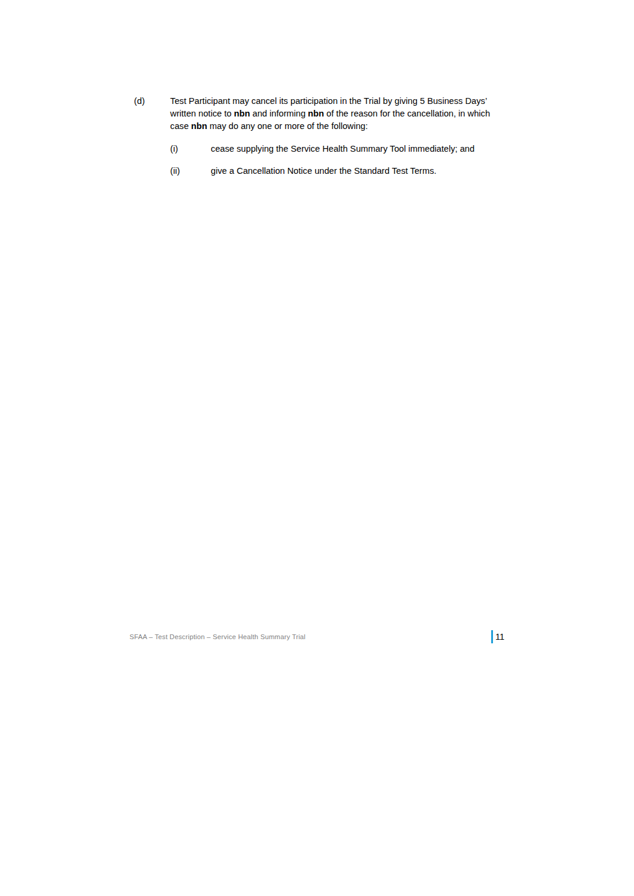(d)
Test Participant may cancel its participation in the Trial by giving 5 Business Days’ written notice to nbn and informing nbn of the reason for the cancellation, in which case nbn may do any one or more of the following:
(i)
cease supplying the Service Health Summary Tool immediately; and
(ii)
give a Cancellation Notice under the Standard Test Terms.
SFAA – Test Description – Service Health Summary Trial
11